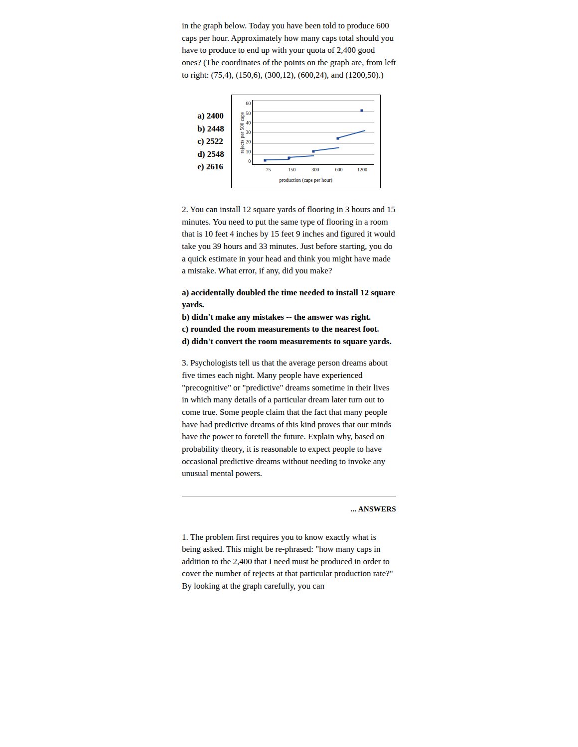in the graph below. Today you have been told to produce 600 caps per hour. Approximately how many caps total should you have to produce to end up with your quota of 2,400 good ones? (The coordinates of the points on the graph are, from left to right: (75,4), (150,6), (300,12), (600,24), and (1200,50).)
a) 2400
b) 2448
c) 2522
d) 2548
e) 2616
rejects per 500 caps
60 50 40 30 20 10 0
75 150 300 600 1200
production (caps per hour)
2. You can install 12 square yards of flooring in 3 hours and 15 minutes. You need to put the same type of flooring in a room that is 10 feet 4 inches by 15 feet 9 inches and figured it would take you 39 hours and 33 minutes. Just before starting, you do a quick estimate in your head and think you might have made a mistake. What error, if any, did you make?
a) accidentally doubled the time needed to install 12 square yards.
b) didn't make any mistakes -- the answer was right.
c) rounded the room measurements to the nearest foot.
d) didn't convert the room measurements to square yards.
3. Psychologists tell us that the average person dreams about five times each night. Many people have experienced "precognitive" or "predictive" dreams sometime in their lives in which many details of a particular dream later turn out to come true. Some people claim that the fact that many people have had predictive dreams of this kind proves that our minds have the power to foretell the future. Explain why, based on probability theory, it is reasonable to expect people to have occasional predictive dreams without needing to invoke any unusual mental powers.
... ANSWERS
1. The problem first requires you to know exactly what is being asked. This might be re-phrased: "how many caps in addition to the 2,400 that I need must be produced in order to cover the number of rejects at that particular production rate?" By looking at the graph carefully, you can